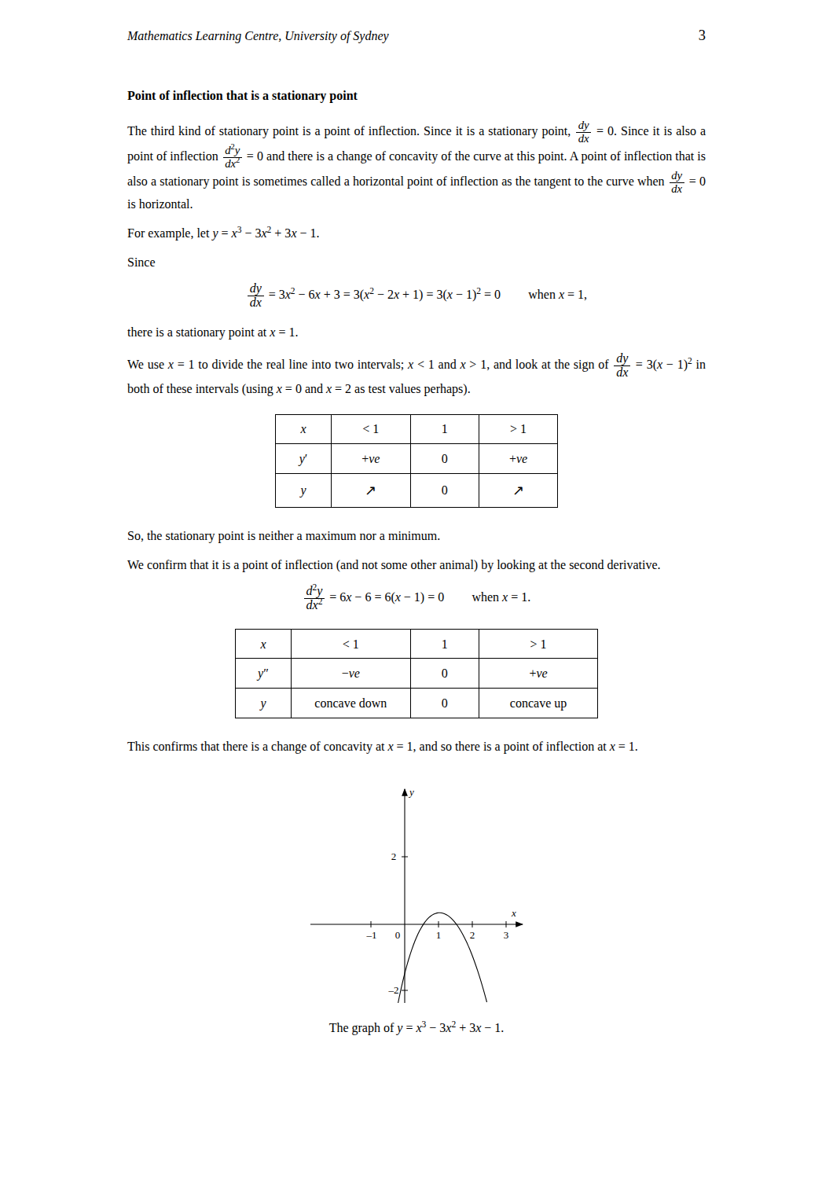Mathematics Learning Centre, University of Sydney 3
Point of inflection that is a stationary point
The third kind of stationary point is a point of inflection. Since it is a stationary point, dy dx = 0. Since it is also a point of inflection d2y dx2 = 0 and there is a change of concavity of the curve at this point. A point of inflection that is also a stationary point is sometimes called a horizontal point of inflection as the tangent to the curve when dy dx = 0 is horizontal.
For example, let y = x3 − 3x2 + 3x − 1.
Since
dy dx = 3x2 − 6x + 3 = 3(x2 − 2x + 1) = 3(x − 1)2 = 0 when x = 1,
there is a stationary point at x = 1.
We use x = 1 to divide the real line into two intervals; x < 1 and x > 1, and look at the sign of dy dx = 3(x − 1)2 in both of these intervals (using x = 0 and x = 2 as test values perhaps).
| x | < 1 | 1 | > 1 |
| y ′ | + ve | 0 | + ve |
| y | ↗ | 0 | ↗ |
So, the stationary point is neither a maximum nor a minimum.
We confirm that it is a point of inflection (and not some other animal) by looking at the second derivative.
d2y dx2 = 6x − 6 = 6(x − 1) = 0 when x = 1.
| x | < 1 | 1 | > 1 |
| y ″ | − ve | 0 | + ve |
| y | concave down | 0 | concave up |
This confirms that there is a change of concavity at x = 1, and so there is a point of inflection at x = 1.
y x 2 –2 0 –1 1 2 3
The graph of y = x3 − 3x2 + 3x − 1.